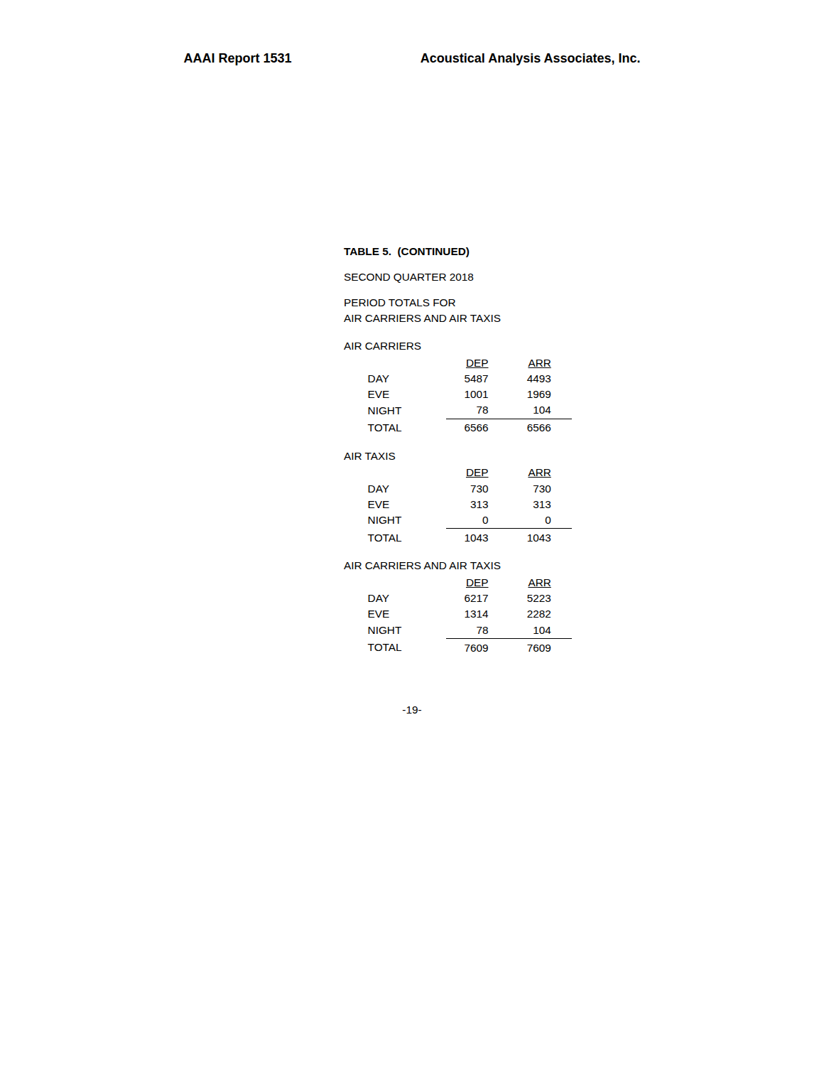AAAI Report 1531
Acoustical Analysis Associates, Inc.
TABLE 5. (CONTINUED)
SECOND QUARTER 2018
PERIOD TOTALS FOR
AIR CARRIERS AND AIR TAXIS
AIR CARRIERS
| | DEP | ARR |
| --- | --- | --- |
| DAY | 5487 | 4493 |
| EVE | 1001 | 1969 |
| NIGHT | 78 | 104 |
| TOTAL | 6566 | 6566 |
AIR TAXIS
| | DEP | ARR |
| --- | --- | --- |
| DAY | 730 | 730 |
| EVE | 313 | 313 |
| NIGHT | 0 | 0 |
| TOTAL | 1043 | 1043 |
AIR CARRIERS AND AIR TAXIS
| | DEP | ARR |
| --- | --- | --- |
| DAY | 6217 | 5223 |
| EVE | 1314 | 2282 |
| NIGHT | 78 | 104 |
| TOTAL | 7609 | 7609 |
-19-